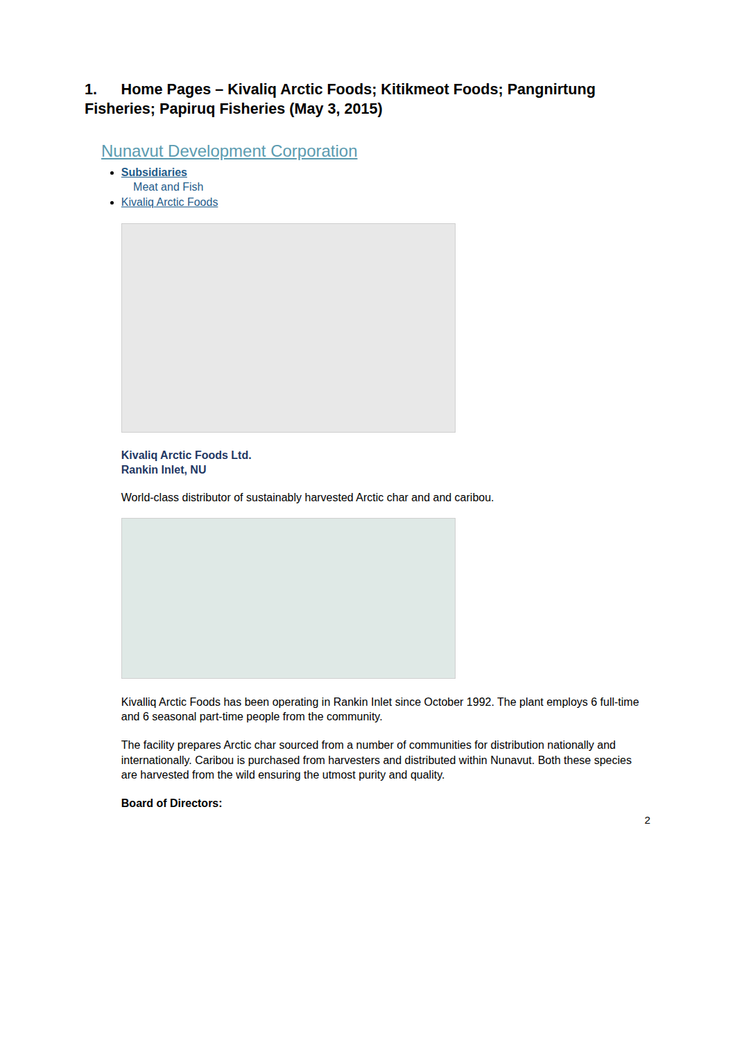1. Home Pages – Kivaliq Arctic Foods; Kitikmeot Foods; Pangnirtung Fisheries; Papiruq Fisheries (May 3, 2015)
Nunavut Development Corporation
Subsidiaries Meat and Fish
Kivaliq Arctic Foods
Kivaliq Arctic Foods Ltd.
Rankin Inlet, NU
World-class distributor of sustainably harvested Arctic char and and caribou.
Kivalliq Arctic Foods has been operating in Rankin Inlet since October 1992. The plant employs 6 full-time and 6 seasonal part-time people from the community.
The facility prepares Arctic char sourced from a number of communities for distribution nationally and internationally. Caribou is purchased from harvesters and distributed within Nunavut. Both these species are harvested from the wild ensuring the utmost purity and quality.
Board of Directors:
2